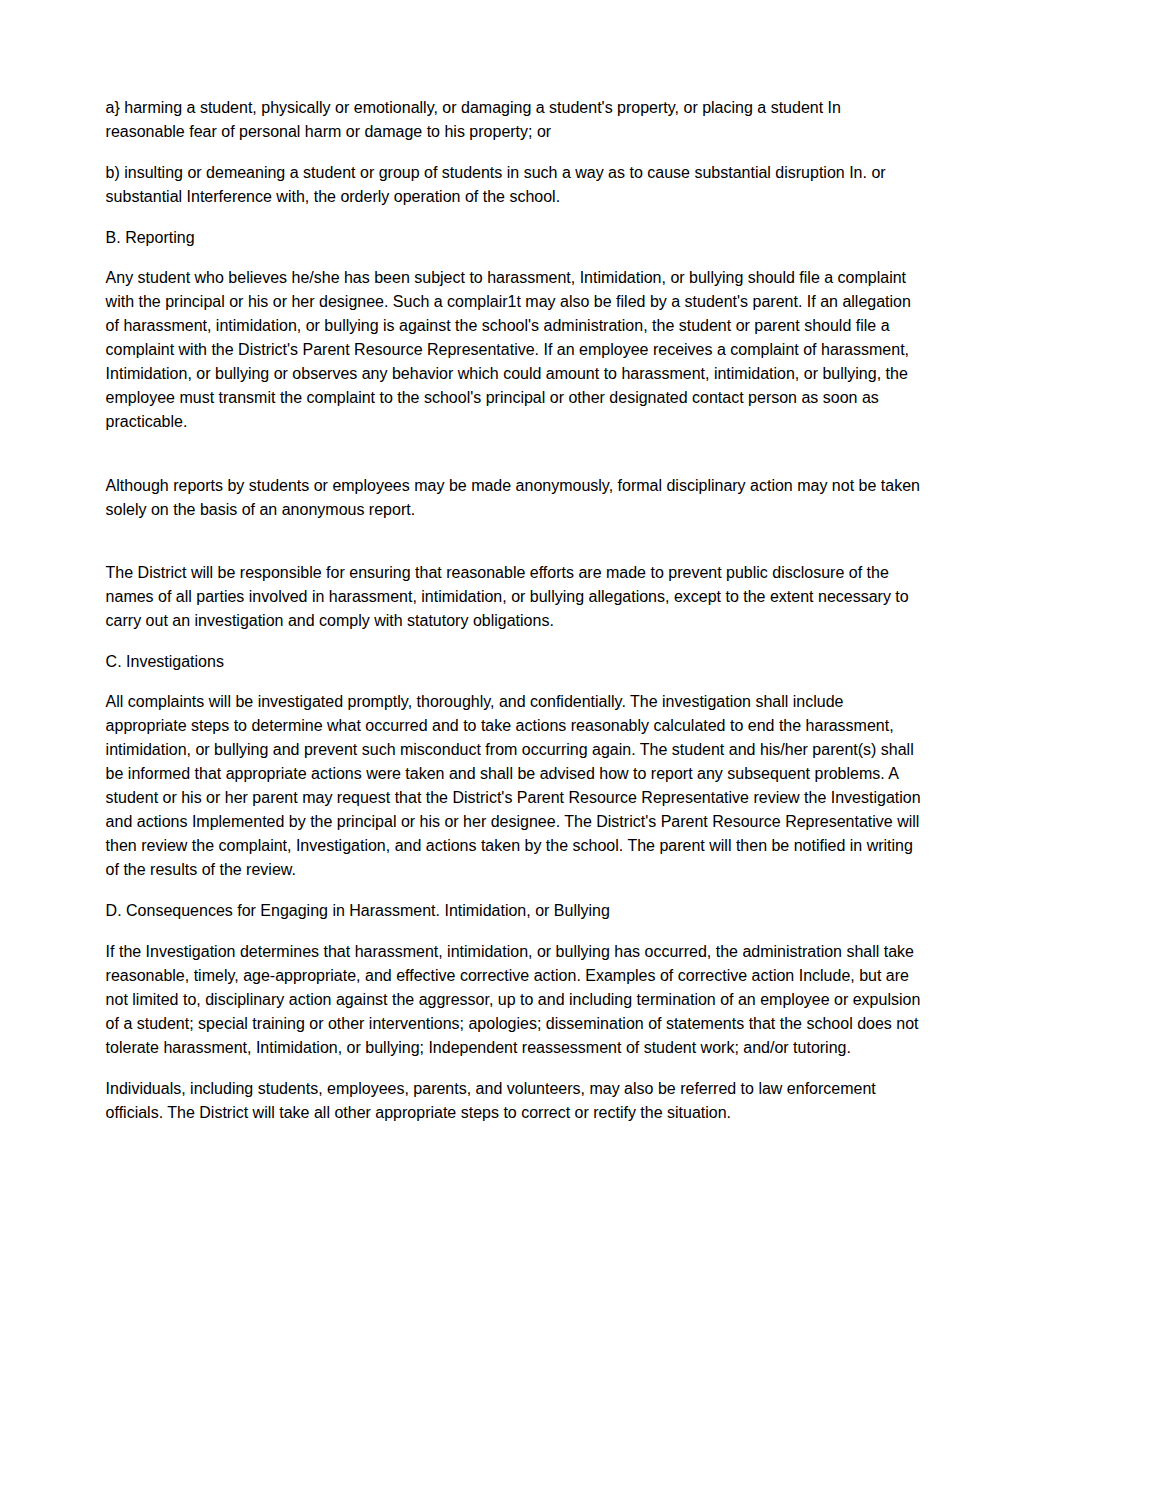a} harming a student, physically or emotionally, or damaging a student's property, or placing a student In reasonable fear of personal harm or damage to his property; or
b) insulting or demeaning a student or group of students in such a way as to cause substantial disruption In. or substantial Interference with, the orderly operation of the school.
B. Reporting
Any student who believes he/she has been subject to harassment, Intimidation, or bullying should file a complaint with the principal or his or her designee. Such a complair1t may also be filed by a student's parent. If an allegation of harassment, intimidation, or bullying is against the school's administration, the student or parent should file a complaint with the District's Parent Resource Representative. If an employee receives a complaint of harassment, Intimidation, or bullying or observes any behavior which could amount to harassment, intimidation, or bullying, the employee must transmit the complaint to the school's principal or other designated contact person as soon as practicable.
Although reports by students or employees may be made anonymously, formal disciplinary action may not be taken solely on the basis of an anonymous report.
The District will be responsible for ensuring that reasonable efforts are made to prevent public disclosure of the names of all parties involved in harassment, intimidation, or bullying allegations, except to the extent necessary to carry out an investigation and comply with statutory obligations.
C. Investigations
All complaints will be investigated promptly, thoroughly, and confidentially. The investigation shall include appropriate steps to determine what occurred and to take actions reasonably calculated to end the harassment, intimidation, or bullying and prevent such misconduct from occurring again. The student and his/her parent(s) shall be informed that appropriate actions were taken and shall be advised how to report any subsequent problems. A student or his or her parent may request that the District's Parent Resource Representative review the Investigation and actions Implemented by the principal or his or her designee. The District's Parent Resource Representative will then review the complaint, Investigation, and actions taken by the school. The parent will then be notified in writing of the results of the review.
D. Consequences for Engaging in Harassment. Intimidation, or Bullying
If the Investigation determines that harassment, intimidation, or bullying has occurred, the administration shall take reasonable, timely, age-appropriate, and effective corrective action. Examples of corrective action Include, but are not limited to, disciplinary action against the aggressor, up to and including termination of an employee or expulsion of a student; special training or other interventions; apologies; dissemination of statements that the school does not tolerate harassment, Intimidation, or bullying; Independent reassessment of student work; and/or tutoring.
Individuals, including students, employees, parents, and volunteers, may also be referred to law enforcement officials. The District will take all other appropriate steps to correct or rectify the situation.